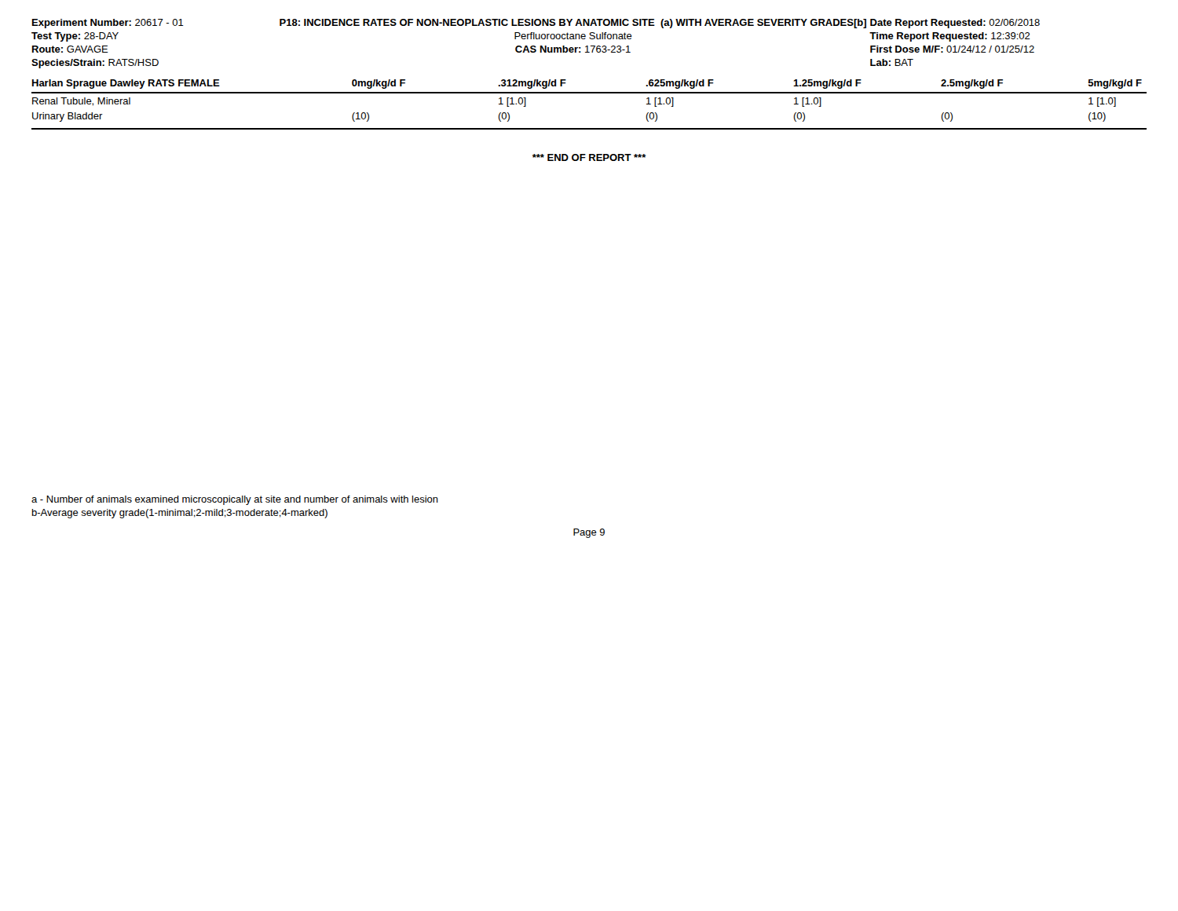| Experiment Number: 20617 - 01 | P18: INCIDENCE RATES OF NON-NEOPLASTIC LESIONS BY ANATOMIC SITE (a) WITH AVERAGE SEVERITY GRADES[b] | Date Report Requested: 02/06/2018 |
| Test Type: 28-DAY | Perfluorooctane Sulfonate | Time Report Requested: 12:39:02 |
| Route: GAVAGE | CAS Number: 1763-23-1 | First Dose M/F: 01/24/12 / 01/25/12 |
| Species/Strain: RATS/HSD | | Lab: BAT |
| Harlan Sprague Dawley RATS FEMALE | 0mg/kg/d F | .312mg/kg/d F | .625mg/kg/d F | 1.25mg/kg/d F | 2.5mg/kg/d F | 5mg/kg/d F |
| --- | --- | --- | --- | --- | --- | --- |
| Renal Tubule, Mineral | | 1 [1.0] | 1 [1.0] | 1 [1.0] | | 1 [1.0] |
| Urinary Bladder | (10) | (0) | (0) | (0) | (0) | (10) |
*** END OF REPORT ***
a - Number of animals examined microscopically at site and number of animals with lesion
b-Average severity grade(1-minimal;2-mild;3-moderate;4-marked)
Page 9